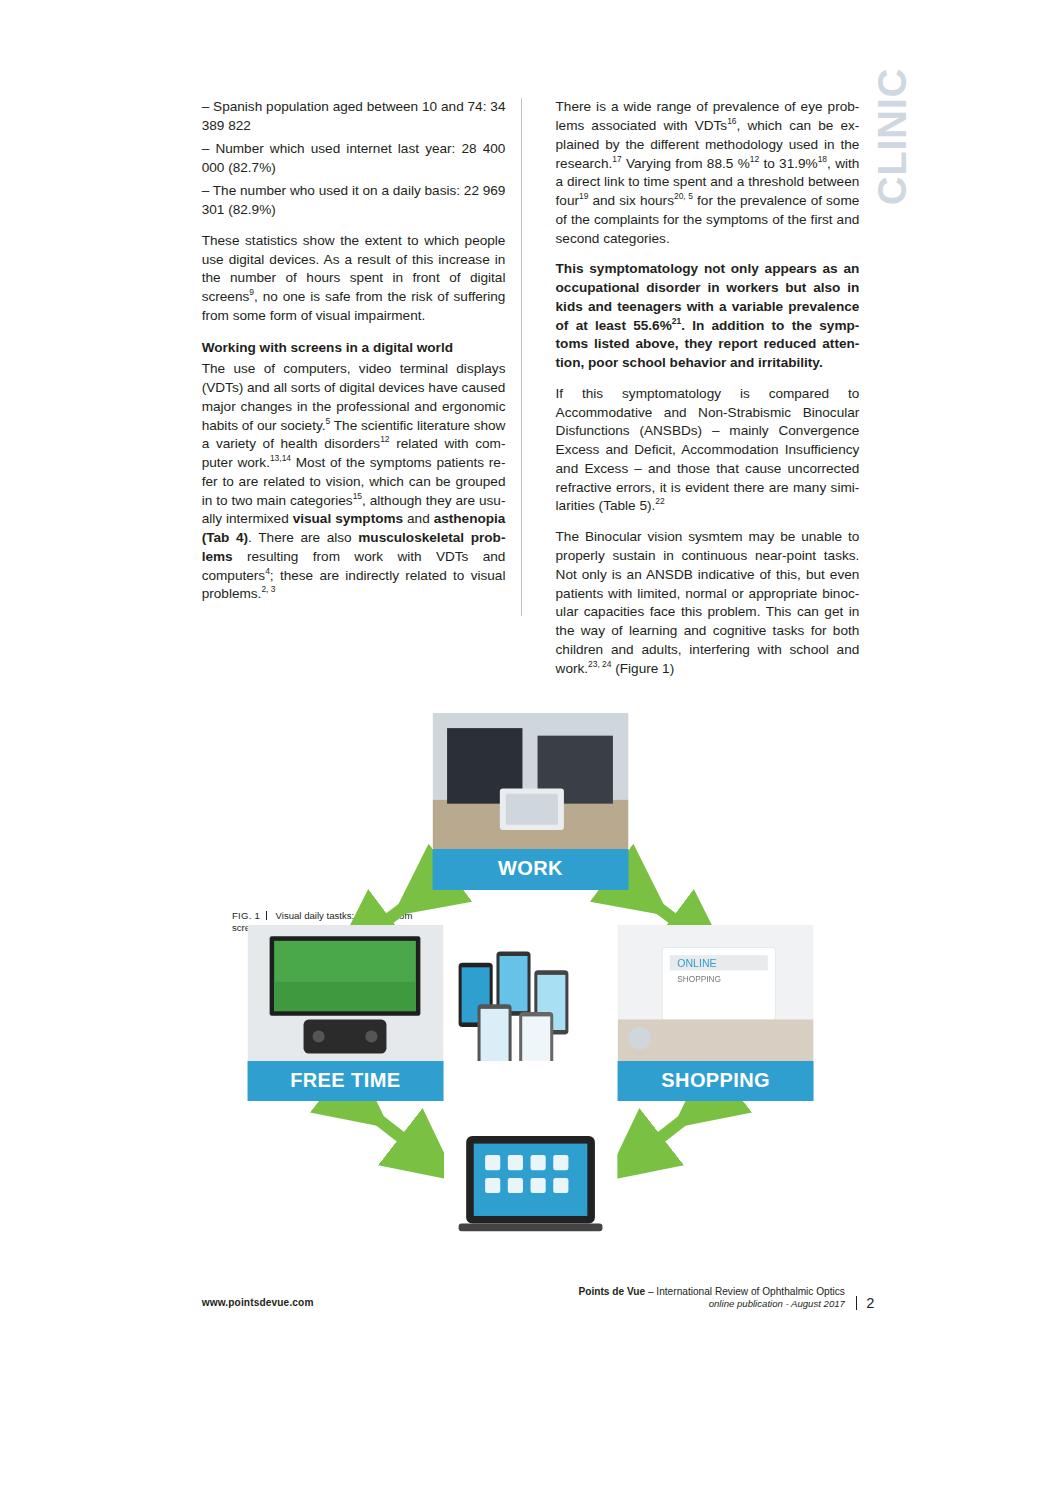CLINIC
– Spanish population aged between 10 and 74: 34 389 822
– Number which used internet last year: 28 400 000 (82.7%)
– The number who used it on a daily basis: 22 969 301 (82.9%)
These statistics show the extent to which people use digital devices. As a result of this increase in the number of hours spent in front of digital screens9, no one is safe from the risk of suffering from some form of visual impairment.
Working with screens in a digital world
The use of computers, video terminal displays (VDTs) and all sorts of digital devices have caused major changes in the professional and ergonomic habits of our society.5 The scientific literature show a variety of health disorders12 related with computer work.13,14 Most of the symptoms patients refer to are related to vision, which can be grouped in to two main categories15, although they are usually intermixed visual symptoms and asthenopia (Tab 4). There are also musculoskeletal problems resulting from work with VDTs and computers4; these are indirectly related to visual problems.2, 3
There is a wide range of prevalence of eye problems associated with VDTs16, which can be explained by the different methodology used in the research.17 Varying from 88.5 %12 to 31.9%18, with a direct link to time spent and a threshold between four19 and six hours20, 5 for the prevalence of some of the complaints for the symptoms of the first and second categories.
This symptomatology not only appears as an occupational disorder in workers but also in kids and teenagers with a variable prevalence of at least 55.6%21. In addition to the symptoms listed above, they report reduced attention, poor school behavior and irritability.
If this symptomatology is compared to Accommodative and Non-Strabismic Binocular Disfunctions (ANSBDs) – mainly Convergence Excess and Deficit, Accommodation Insufficiency and Excess – and those that cause uncorrected refractive errors, it is evident there are many similarities (Table 5).22
The Binocular vision sysmtem may be unable to properly sustain in continuous near-point tasks. Not only is an ANSDB indicative of this, but even patients with limited, normal or appropriate binocular capacities face this problem. This can get in the way of learning and cognitive tasks for both children and adults, interfering with school and work.23, 24 (Figure 1)
FIG. 1 Visual daily tastks: jumping from screen to screen.
WORK
FREE TIME
SHOPPING
www.pointsdevue.com
Points de Vue – International Review of Ophthalmic Optics
online publication - August 2017
2